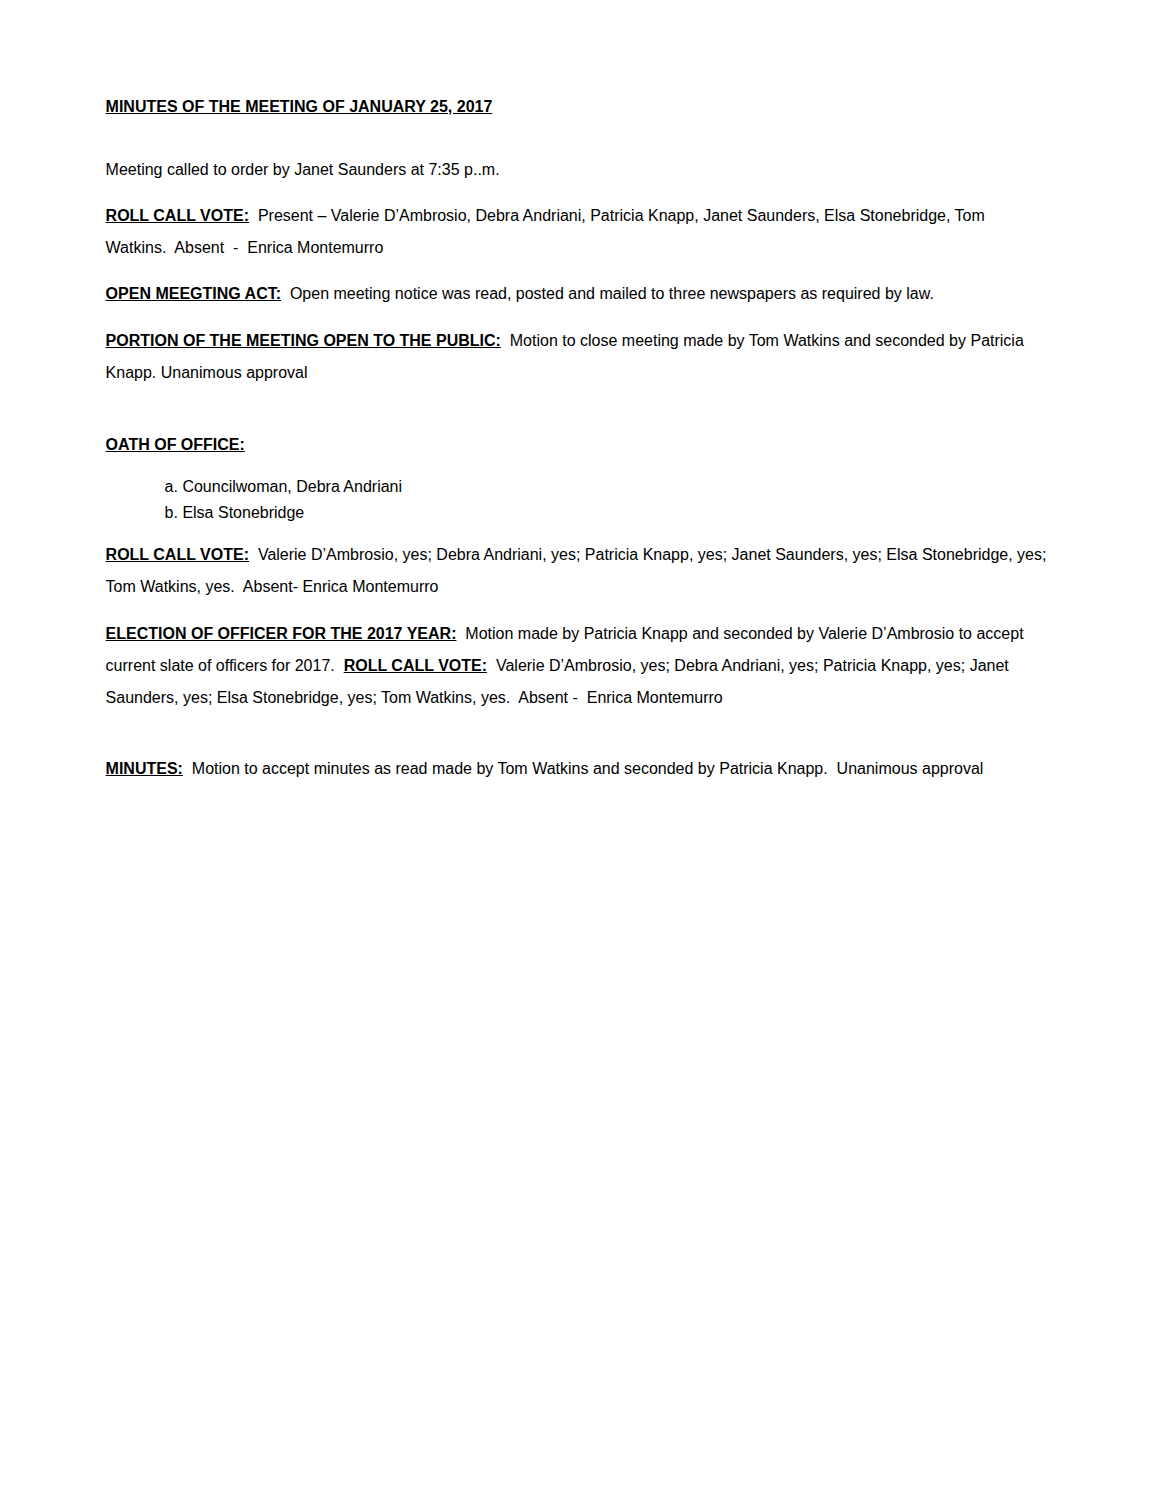MINUTES OF THE MEETING OF JANUARY 25, 2017
Meeting called to order by Janet Saunders at 7:35 p..m.
ROLL CALL VOTE: Present – Valerie D’Ambrosio, Debra Andriani, Patricia Knapp, Janet Saunders, Elsa Stonebridge, Tom Watkins. Absent - Enrica Montemurro
OPEN MEEGTING ACT: Open meeting notice was read, posted and mailed to three newspapers as required by law.
PORTION OF THE MEETING OPEN TO THE PUBLIC: Motion to close meeting made by Tom Watkins and seconded by Patricia Knapp. Unanimous approval
OATH OF OFFICE:
Councilwoman, Debra Andriani
Elsa Stonebridge
ROLL CALL VOTE: Valerie D’Ambrosio, yes; Debra Andriani, yes; Patricia Knapp, yes; Janet Saunders, yes; Elsa Stonebridge, yes; Tom Watkins, yes. Absent- Enrica Montemurro
ELECTION OF OFFICER FOR THE 2017 YEAR: Motion made by Patricia Knapp and seconded by Valerie D’Ambrosio to accept current slate of officers for 2017. ROLL CALL VOTE: Valerie D’Ambrosio, yes; Debra Andriani, yes; Patricia Knapp, yes; Janet Saunders, yes; Elsa Stonebridge, yes; Tom Watkins, yes. Absent - Enrica Montemurro
MINUTES: Motion to accept minutes as read made by Tom Watkins and seconded by Patricia Knapp. Unanimous approval